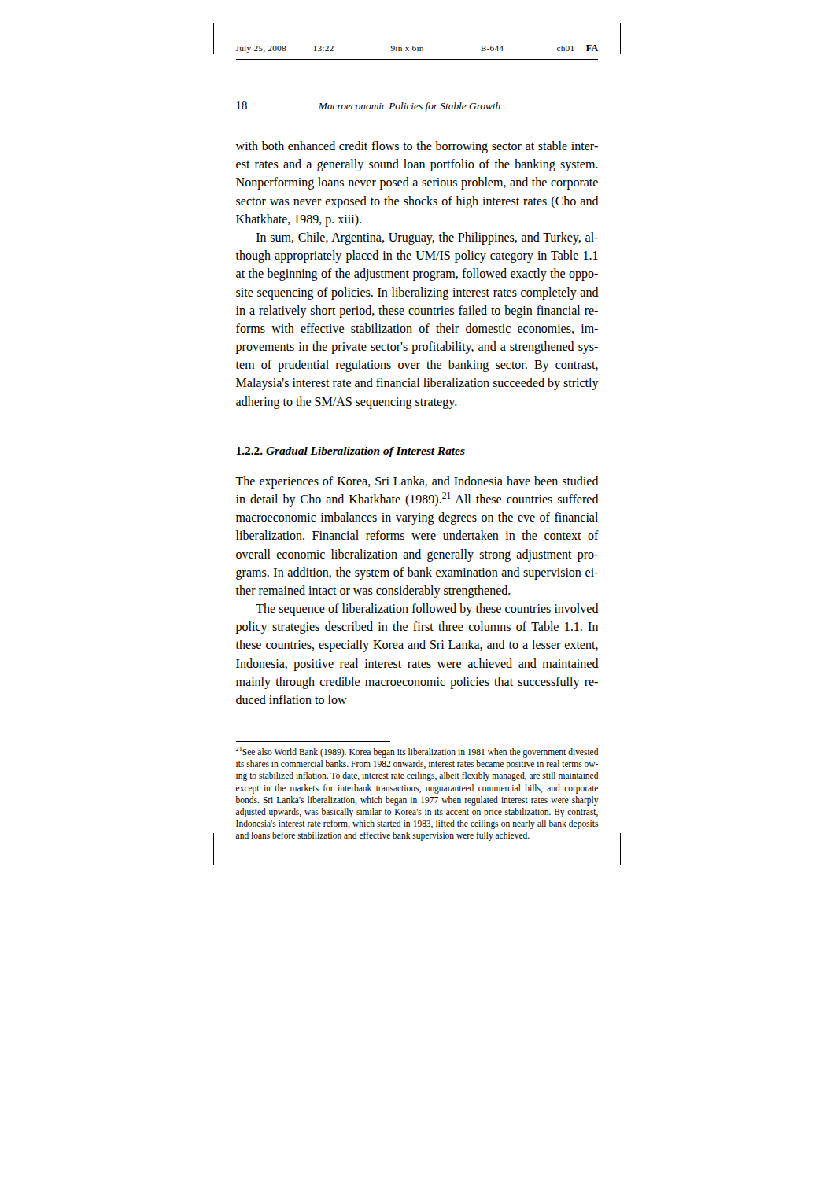July 25, 2008 13:22 9in x 6in B-644 ch01 FA
18 Macroeconomic Policies for Stable Growth
with both enhanced credit flows to the borrowing sector at stable interest rates and a generally sound loan portfolio of the banking system. Nonperforming loans never posed a serious problem, and the corporate sector was never exposed to the shocks of high interest rates (Cho and Khatkhate, 1989, p. xiii).
In sum, Chile, Argentina, Uruguay, the Philippines, and Turkey, although appropriately placed in the UM/IS policy category in Table 1.1 at the beginning of the adjustment program, followed exactly the opposite sequencing of policies. In liberalizing interest rates completely and in a relatively short period, these countries failed to begin financial reforms with effective stabilization of their domestic economies, improvements in the private sector's profitability, and a strengthened system of prudential regulations over the banking sector. By contrast, Malaysia's interest rate and financial liberalization succeeded by strictly adhering to the SM/AS sequencing strategy.
1.2.2. Gradual Liberalization of Interest Rates
The experiences of Korea, Sri Lanka, and Indonesia have been studied in detail by Cho and Khatkhate (1989).21 All these countries suffered macroeconomic imbalances in varying degrees on the eve of financial liberalization. Financial reforms were undertaken in the context of overall economic liberalization and generally strong adjustment programs. In addition, the system of bank examination and supervision either remained intact or was considerably strengthened.
The sequence of liberalization followed by these countries involved policy strategies described in the first three columns of Table 1.1. In these countries, especially Korea and Sri Lanka, and to a lesser extent, Indonesia, positive real interest rates were achieved and maintained mainly through credible macroeconomic policies that successfully reduced inflation to low
21See also World Bank (1989). Korea began its liberalization in 1981 when the government divested its shares in commercial banks. From 1982 onwards, interest rates became positive in real terms owing to stabilized inflation. To date, interest rate ceilings, albeit flexibly managed, are still maintained except in the markets for interbank transactions, unguaranteed commercial bills, and corporate bonds. Sri Lanka's liberalization, which began in 1977 when regulated interest rates were sharply adjusted upwards, was basically similar to Korea's in its accent on price stabilization. By contrast, Indonesia's interest rate reform, which started in 1983, lifted the ceilings on nearly all bank deposits and loans before stabilization and effective bank supervision were fully achieved.